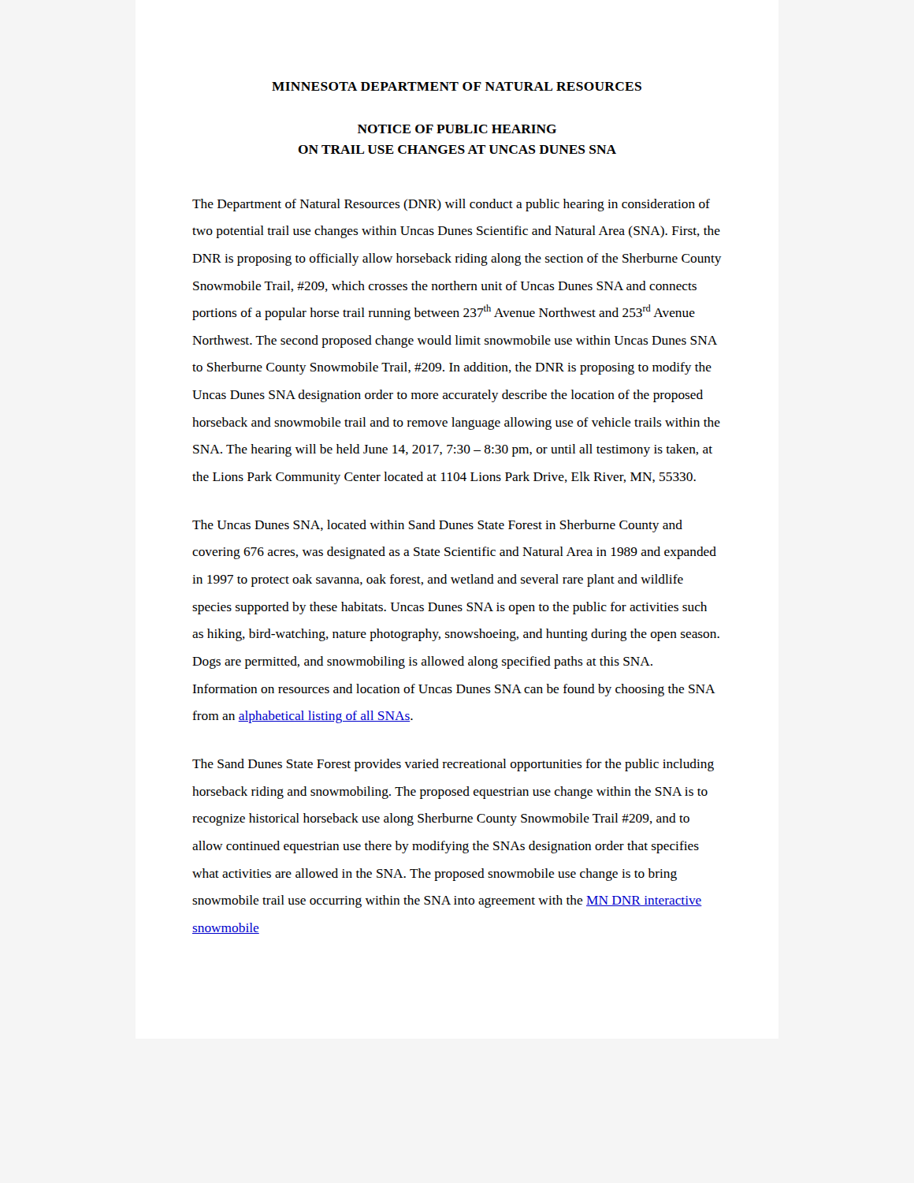Minnesota Department of Natural Resources
Notice of Public Hearing On Trail Use Changes at Uncas Dunes SNA
The Department of Natural Resources (DNR) will conduct a public hearing in consideration of two potential trail use changes within Uncas Dunes Scientific and Natural Area (SNA). First, the DNR is proposing to officially allow horseback riding along the section of the Sherburne County Snowmobile Trail, #209, which crosses the northern unit of Uncas Dunes SNA and connects portions of a popular horse trail running between 237th Avenue Northwest and 253rd Avenue Northwest. The second proposed change would limit snowmobile use within Uncas Dunes SNA to Sherburne County Snowmobile Trail, #209. In addition, the DNR is proposing to modify the Uncas Dunes SNA designation order to more accurately describe the location of the proposed horseback and snowmobile trail and to remove language allowing use of vehicle trails within the SNA. The hearing will be held June 14, 2017, 7:30 – 8:30 pm, or until all testimony is taken, at the Lions Park Community Center located at 1104 Lions Park Drive, Elk River, MN, 55330.
The Uncas Dunes SNA, located within Sand Dunes State Forest in Sherburne County and covering 676 acres, was designated as a State Scientific and Natural Area in 1989 and expanded in 1997 to protect oak savanna, oak forest, and wetland and several rare plant and wildlife species supported by these habitats. Uncas Dunes SNA is open to the public for activities such as hiking, bird-watching, nature photography, snowshoeing, and hunting during the open season. Dogs are permitted, and snowmobiling is allowed along specified paths at this SNA. Information on resources and location of Uncas Dunes SNA can be found by choosing the SNA from an alphabetical listing of all SNAs.
The Sand Dunes State Forest provides varied recreational opportunities for the public including horseback riding and snowmobiling. The proposed equestrian use change within the SNA is to recognize historical horseback use along Sherburne County Snowmobile Trail #209, and to allow continued equestrian use there by modifying the SNAs designation order that specifies what activities are allowed in the SNA. The proposed snowmobile use change is to bring snowmobile trail use occurring within the SNA into agreement with the MN DNR interactive snowmobile